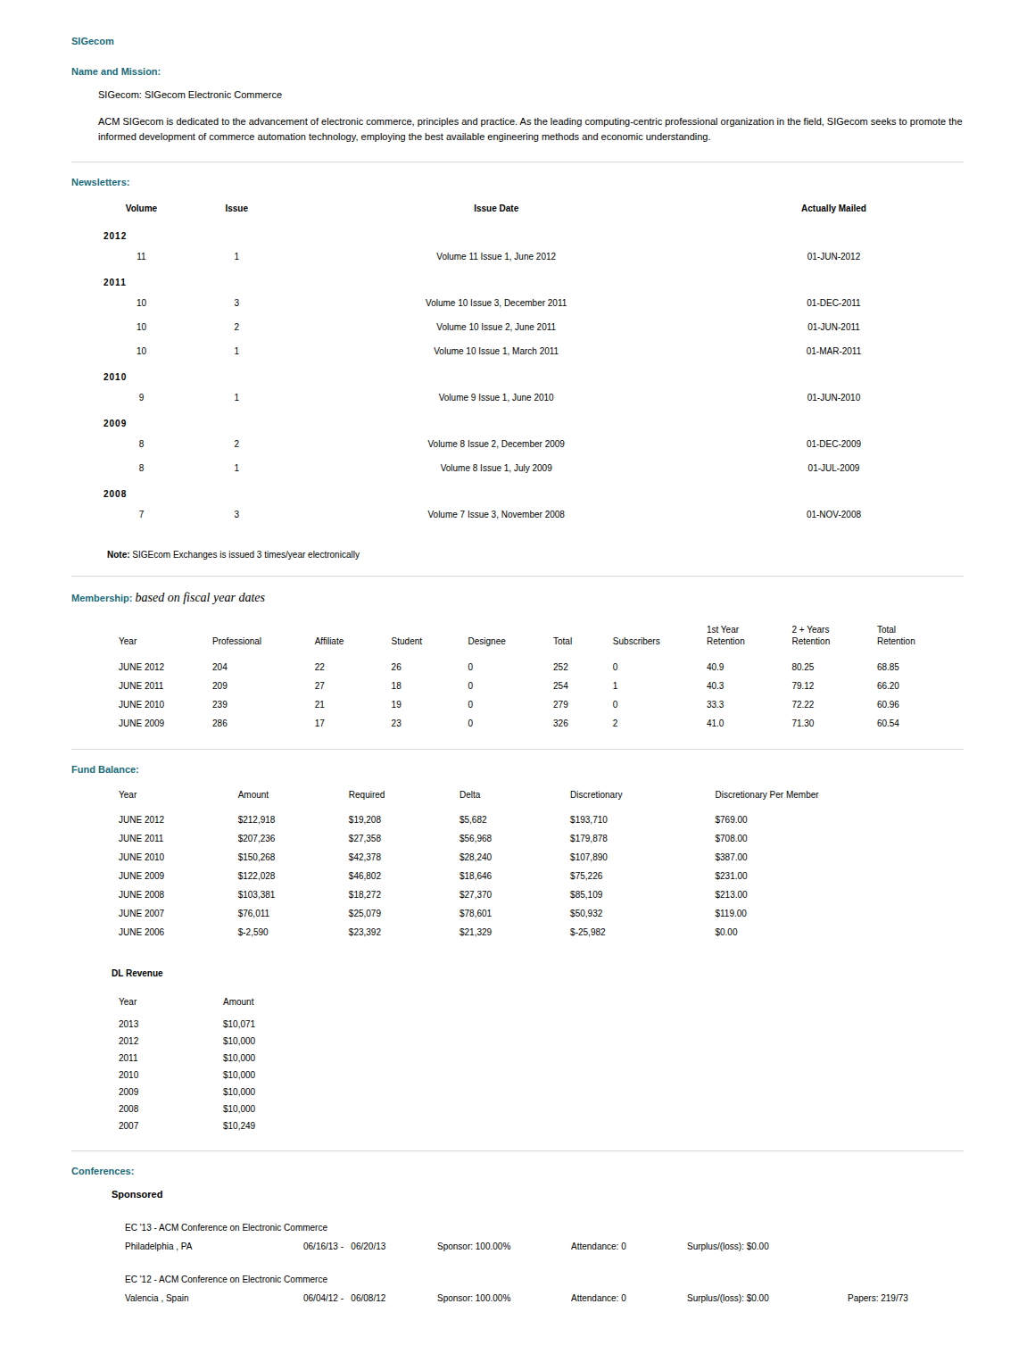SIGecom
Name and Mission:
SIGecom: SIGecom Electronic Commerce
ACM SIGecom is dedicated to the advancement of electronic commerce, principles and practice. As the leading computing-centric professional organization in the field, SIGecom seeks to promote the informed development of commerce automation technology, employing the best available engineering methods and economic understanding.
Newsletters:
| Volume | Issue | Issue Date | Actually Mailed |
| --- | --- | --- | --- |
| 2012 |
| 11 | 1 | Volume 11 Issue 1, June 2012 | 01-JUN-2012 |
| 2011 |
| 10 | 3 | Volume 10 Issue 3, December 2011 | 01-DEC-2011 |
| 10 | 2 | Volume 10 Issue 2, June 2011 | 01-JUN-2011 |
| 10 | 1 | Volume 10 Issue 1, March 2011 | 01-MAR-2011 |
| 2010 |
| 9 | 1 | Volume 9 Issue 1, June 2010 | 01-JUN-2010 |
| 2009 |
| 8 | 2 | Volume 8 Issue 2, December 2009 | 01-DEC-2009 |
| 8 | 1 | Volume 8 Issue 1, July 2009 | 01-JUL-2009 |
| 2008 |
| 7 | 3 | Volume 7 Issue 3, November 2008 | 01-NOV-2008 |
Note: SIGEcom Exchanges is issued 3 times/year electronically
Membership: based on fiscal year dates
| Year | Professional | Affiliate | Student | Designee | Total | Subscribers | 1st Year Retention | 2 + Years Retention | Total Retention |
| --- | --- | --- | --- | --- | --- | --- | --- | --- | --- |
| JUNE 2012 | 204 | 22 | 26 | 0 | 252 | 0 | 40.9 | 80.25 | 68.85 |
| JUNE 2011 | 209 | 27 | 18 | 0 | 254 | 1 | 40.3 | 79.12 | 66.20 |
| JUNE 2010 | 239 | 21 | 19 | 0 | 279 | 0 | 33.3 | 72.22 | 60.96 |
| JUNE 2009 | 286 | 17 | 23 | 0 | 326 | 2 | 41.0 | 71.30 | 60.54 |
Fund Balance:
| Year | Amount | Required | Delta | Discretionary | Discretionary Per Member |
| --- | --- | --- | --- | --- | --- |
| JUNE 2012 | $212,918 | $19,208 | $5,682 | $193,710 | $769.00 |
| JUNE 2011 | $207,236 | $27,358 | $56,968 | $179,878 | $708.00 |
| JUNE 2010 | $150,268 | $42,378 | $28,240 | $107,890 | $387.00 |
| JUNE 2009 | $122,028 | $46,802 | $18,646 | $75,226 | $231.00 |
| JUNE 2008 | $103,381 | $18,272 | $27,370 | $85,109 | $213.00 |
| JUNE 2007 | $76,011 | $25,079 | $78,601 | $50,932 | $119.00 |
| JUNE 2006 | $-2,590 | $23,392 | $21,329 | $-25,982 | $0.00 |
DL Revenue
| Year | Amount |
| --- | --- |
| 2013 | $10,071 |
| 2012 | $10,000 |
| 2011 | $10,000 |
| 2010 | $10,000 |
| 2009 | $10,000 |
| 2008 | $10,000 |
| 2007 | $10,249 |
Conferences:
Sponsored
EC '13 - ACM Conference on Electronic Commerce
Philadelphia , PA 06/16/13 - 06/20/13 Sponsor: 100.00% Attendance: 0 Surplus/(loss): $0.00
EC '12 - ACM Conference on Electronic Commerce
Valencia , Spain 06/04/12 - 06/08/12 Sponsor: 100.00% Attendance: 0 Surplus/(loss): $0.00 Papers: 219/73